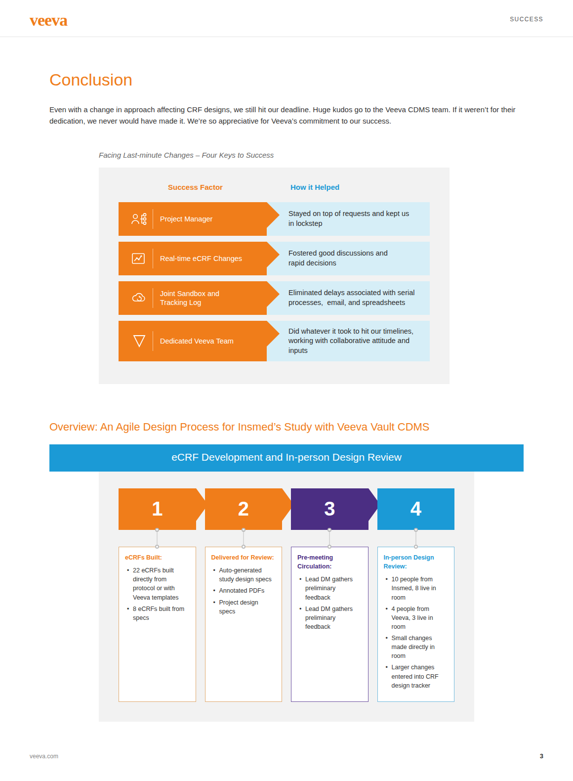veeva
Success
Conclusion
Even with a change in approach affecting CRF designs, we still hit our deadline. Huge kudos go to the Veeva CDMS team. If it weren’t for their dedication, we never would have made it. We’re so appreciative for Veeva’s commitment to our success.
Facing Last-minute Changes – Four Keys to Success
Success Factor
How it Helped
Project Manager
Stayed on top of requests and kept us
in lockstep
Real-time eCRF Changes
Fostered good discussions and
rapid decisions
Joint Sandbox and
Tracking Log
Eliminated delays associated with serial
processes, email, and spreadsheets
Dedicated Veeva Team
Did whatever it took to hit our timelines,
working with collaborative attitude and inputs
Overview: An Agile Design Process for Insmed’s Study with Veeva Vault CDMS
eCRF Development and In-person Design Review
1
2
3
4
eCRFs Built:
22 eCRFs built directly from protocol or with Veeva templates
8 eCRFs built from specs
Delivered for Review:
Auto-generated study design specs
Annotated PDFs
Project design specs
Pre-meeting Circulation:
Lead DM gathers preliminary feedback
Lead DM gathers preliminary feedback
In-person Design Review:
10 people from Insmed, 8 live in room
4 people from Veeva, 3 live in room
Small changes made directly in room
Larger changes entered into CRF design tracker
veeva.com
3